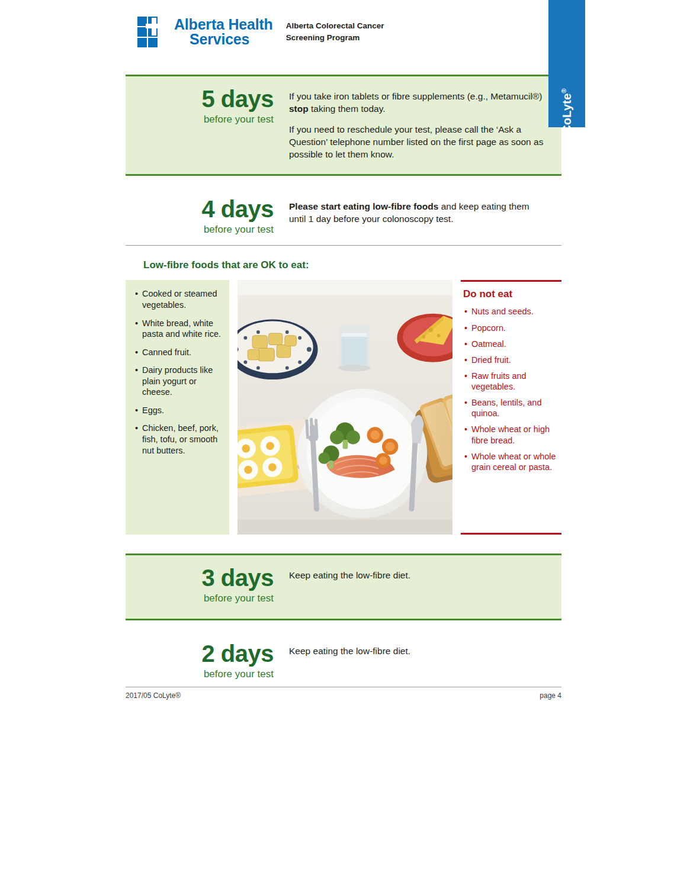CoLyte®
Alberta Health Services
Alberta Colorectal Cancer
Screening Program
5 days before your test
If you take iron tablets or fibre supplements (e.g., Metamucil®) stop taking them today.
If you need to reschedule your test, please call the ‘Ask a Question’ telephone number listed on the first page as soon as possible to let them know.
4 days before your test
Please start eating low-fibre foods and keep eating them until 1 day before your colonoscopy test.
Low-fibre foods that are OK to eat:
Cooked or steamed vegetables.
White bread, white pasta and white rice.
Canned fruit.
Dairy products like plain yogurt or cheese.
Eggs.
Chicken, beef, pork, fish, tofu, or smooth nut butters.
Do not eat
Nuts and seeds.
Popcorn.
Oatmeal.
Dried fruit.
Raw fruits and vegetables.
Beans, lentils, and quinoa.
Whole wheat or high fibre bread.
Whole wheat or whole grain cereal or pasta.
3 days before your test
Keep eating the low-fibre diet.
2 days before your test
Keep eating the low-fibre diet.
2017/05 CoLyte®
page 4